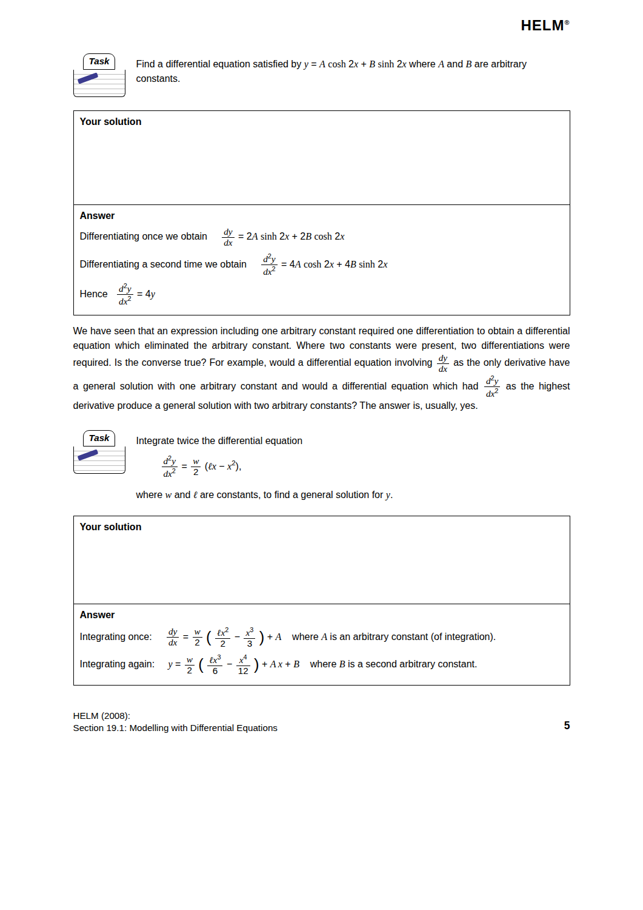HELM®
Task
Find a differential equation satisfied by y = A cosh 2x + B sinh 2x where A and B are arbitrary constants.
Your solution
Answer
Differentiating once we obtain dy dx = 2A sinh 2x + 2B cosh 2x
Differentiating a second time we obtain d2y dx2 = 4A cosh 2x + 4B sinh 2x
Hence d2y dx2 = 4y
We have seen that an expression including one arbitrary constant required one differentiation to obtain a differential equation which eliminated the arbitrary constant. Where two constants were present, two differentiations were required. Is the converse true? For example, would a differential equation involving dy dx as the only derivative have a general solution with one arbitrary constant and would a differential equation which had d2y dx2 as the highest derivative produce a general solution with two arbitrary constants? The answer is, usually, yes.
Task
Integrate twice the differential equation
d2y dx2 = w 2 (ℓx − x2),
where w and ℓ are constants, to find a general solution for y.
Your solution
Answer
Integrating once: dy dx = w 2 ( ℓx22 − x33 ) + A where A is an arbitrary constant (of integration).
Integrating again: y = w 2 ( ℓx36 − x412 ) + A x + B where B is a second arbitrary constant.
HELM (2008):
Section 19.1: Modelling with Differential Equations
5